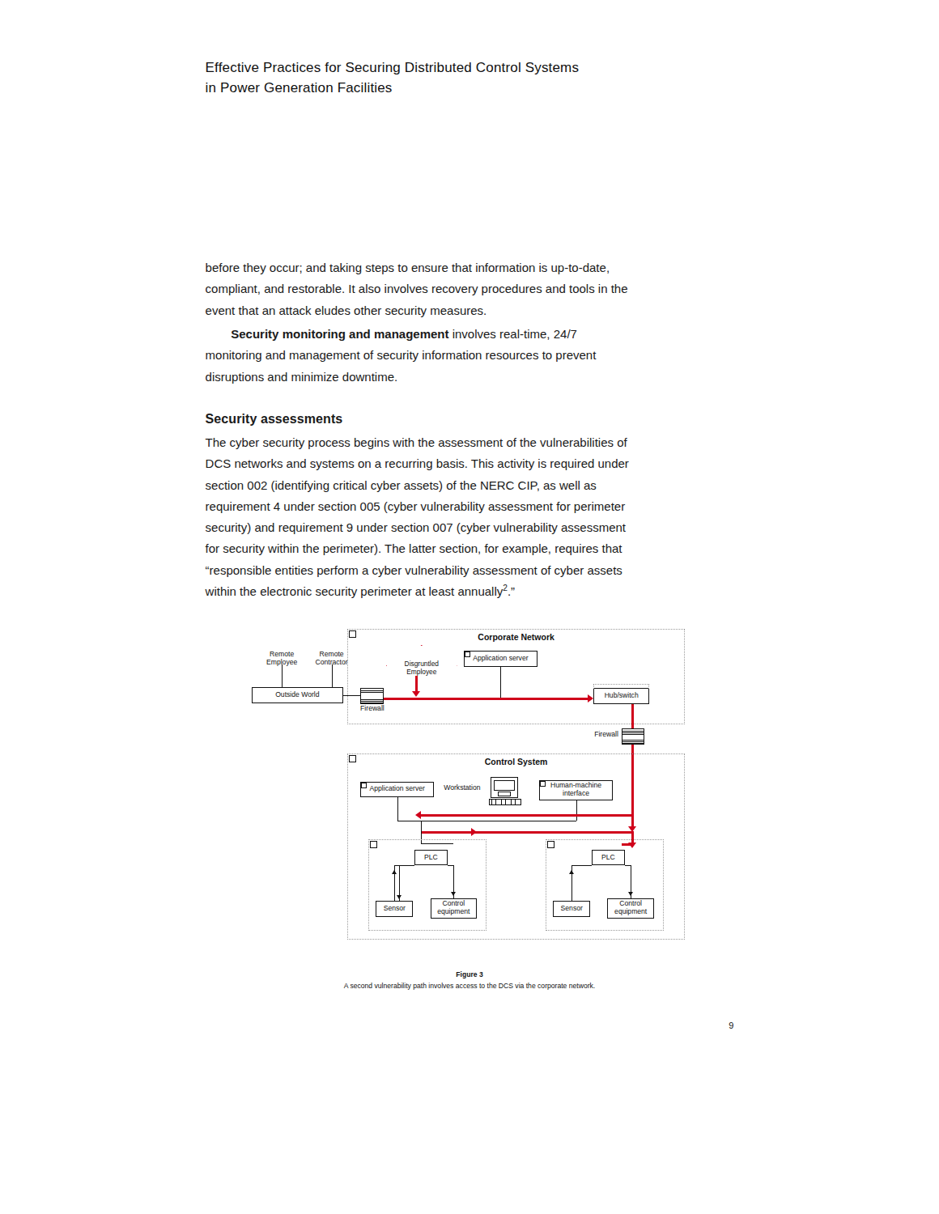Effective Practices for Securing Distributed Control Systems in Power Generation Facilities
before they occur; and taking steps to ensure that information is up-to-date, compliant, and restorable. It also involves recovery procedures and tools in the event that an attack eludes other security measures.
Security monitoring and management involves real-time, 24/7 monitoring and management of security information resources to prevent disruptions and minimize downtime.
Security assessments
The cyber security process begins with the assessment of the vulnerabilities of DCS networks and systems on a recurring basis. This activity is required under section 002 (identifying critical cyber assets) of the NERC CIP, as well as requirement 4 under section 005 (cyber vulnerability assessment for perimeter security) and requirement 9 under section 007 (cyber vulnerability assessment for security within the perimeter). The latter section, for example, requires that “responsible entities perform a cyber vulnerability assessment of cyber assets within the electronic security perimeter at least annually2.”
Corporate Network
Remote
Employee
Remote
Contractor
Outside World
Firewall
Application server
Disgruntled
Employee
Hub/switch
Firewall
Control System
Application server
Workstation
Human-machine
interface
PLC
Sensor
Control
equipment
PLC
Sensor
Control
equipment
Figure 3 A second vulnerability path involves access to the DCS via the corporate network.
9